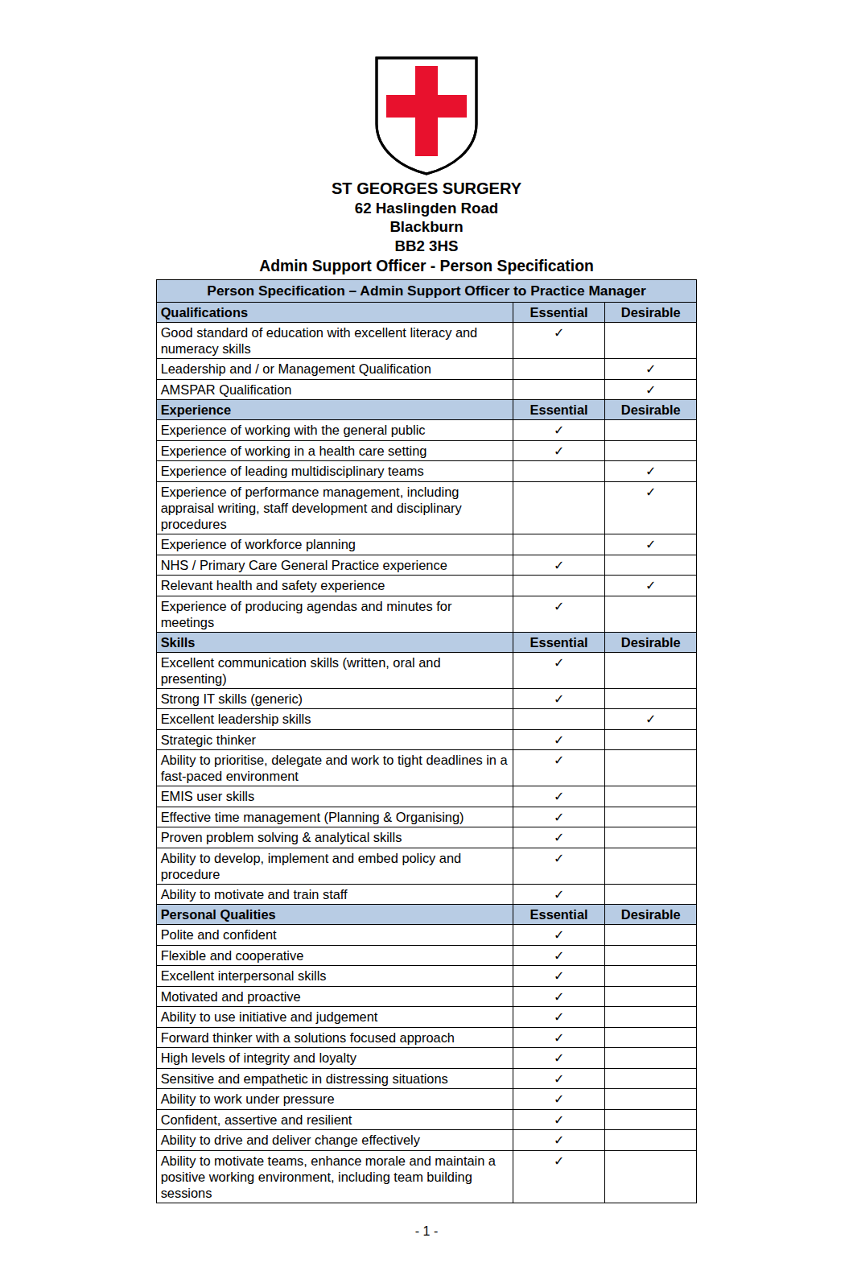ST GEORGES SURGERY
62 Haslingden Road
Blackburn
BB2 3HS
Admin Support Officer - Person Specification
| Person Specification – Admin Support Officer to Practice Manager |
| --- |
| Qualifications | Essential | Desirable |
| Good standard of education with excellent literacy and numeracy skills | ✓ | |
| Leadership and / or Management Qualification | | ✓ |
| AMSPAR Qualification | | ✓ |
| Experience | Essential | Desirable |
| Experience of working with the general public | ✓ | |
| Experience of working in a health care setting | ✓ | |
| Experience of leading multidisciplinary teams | | ✓ |
| Experience of performance management, including appraisal writing, staff development and disciplinary procedures | | ✓ |
| Experience of workforce planning | | ✓ |
| NHS / Primary Care General Practice experience | ✓ | |
| Relevant health and safety experience | | ✓ |
| Experience of producing agendas and minutes for meetings | ✓ | |
| Skills | Essential | Desirable |
| Excellent communication skills (written, oral and presenting) | ✓ | |
| Strong IT skills (generic) | ✓ | |
| Excellent leadership skills | | ✓ |
| Strategic thinker | ✓ | |
| Ability to prioritise, delegate and work to tight deadlines in a fast-paced environment | ✓ | |
| EMIS user skills | ✓ | |
| Effective time management (Planning & Organising) | ✓ | |
| Proven problem solving & analytical skills | ✓ | |
| Ability to develop, implement and embed policy and procedure | ✓ | |
| Ability to motivate and train staff | ✓ | |
| Personal Qualities | Essential | Desirable |
| Polite and confident | ✓ | |
| Flexible and cooperative | ✓ | |
| Excellent interpersonal skills | ✓ | |
| Motivated and proactive | ✓ | |
| Ability to use initiative and judgement | ✓ | |
| Forward thinker with a solutions focused approach | ✓ | |
| High levels of integrity and loyalty | ✓ | |
| Sensitive and empathetic in distressing situations | ✓ | |
| Ability to work under pressure | ✓ | |
| Confident, assertive and resilient | ✓ | |
| Ability to drive and deliver change effectively | ✓ | |
| Ability to motivate teams, enhance morale and maintain a positive working environment, including team building sessions | ✓ | |
- 1 -